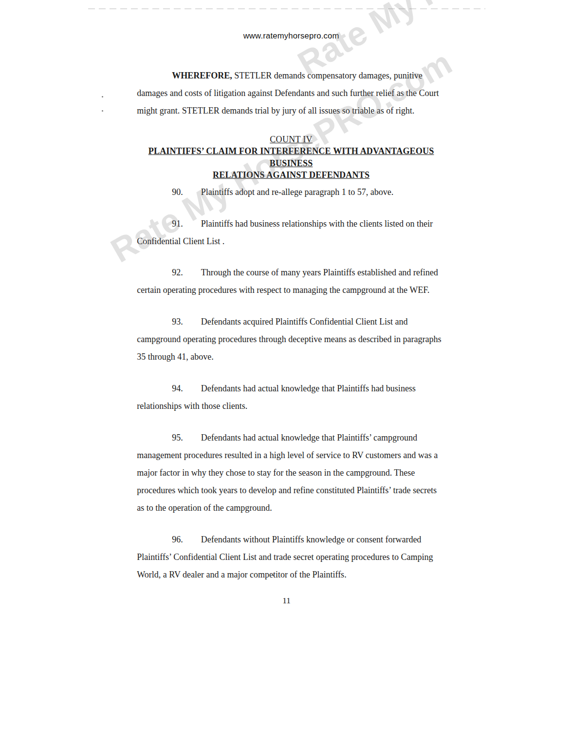www.ratemyhorsepro.com
WHEREFORE, STETLER demands compensatory damages, punitive damages and costs of litigation against Defendants and such further relief as the Court might grant. STETLER demands trial by jury of all issues so triable as of right.
COUNT IV
PLAINTIFFS’ CLAIM FOR INTERFERENCE WITH ADVANTAGEOUS BUSINESS
RELATIONS AGAINST DEFENDANTS
90. Plaintiffs adopt and re-allege paragraph 1 to 57, above.
91. Plaintiffs had business relationships with the clients listed on their Confidential Client List .
92. Through the course of many years Plaintiffs established and refined certain operating procedures with respect to managing the campground at the WEF.
93. Defendants acquired Plaintiffs Confidential Client List and campground operating procedures through deceptive means as described in paragraphs 35 through 41, above.
94. Defendants had actual knowledge that Plaintiffs had business relationships with those clients.
95. Defendants had actual knowledge that Plaintiffs’ campground management procedures resulted in a high level of service to RV customers and was a major factor in why they chose to stay for the season in the campground. These procedures which took years to develop and refine constituted Plaintiffs’ trade secrets as to the operation of the campground.
96. Defendants without Plaintiffs knowledge or consent forwarded Plaintiffs’ Confidential Client List and trade secret operating procedures to Camping World, a RV dealer and a major competitor of the Plaintiffs.
11
Rate My HorsePRO.com
Rate My HorsePRO.com